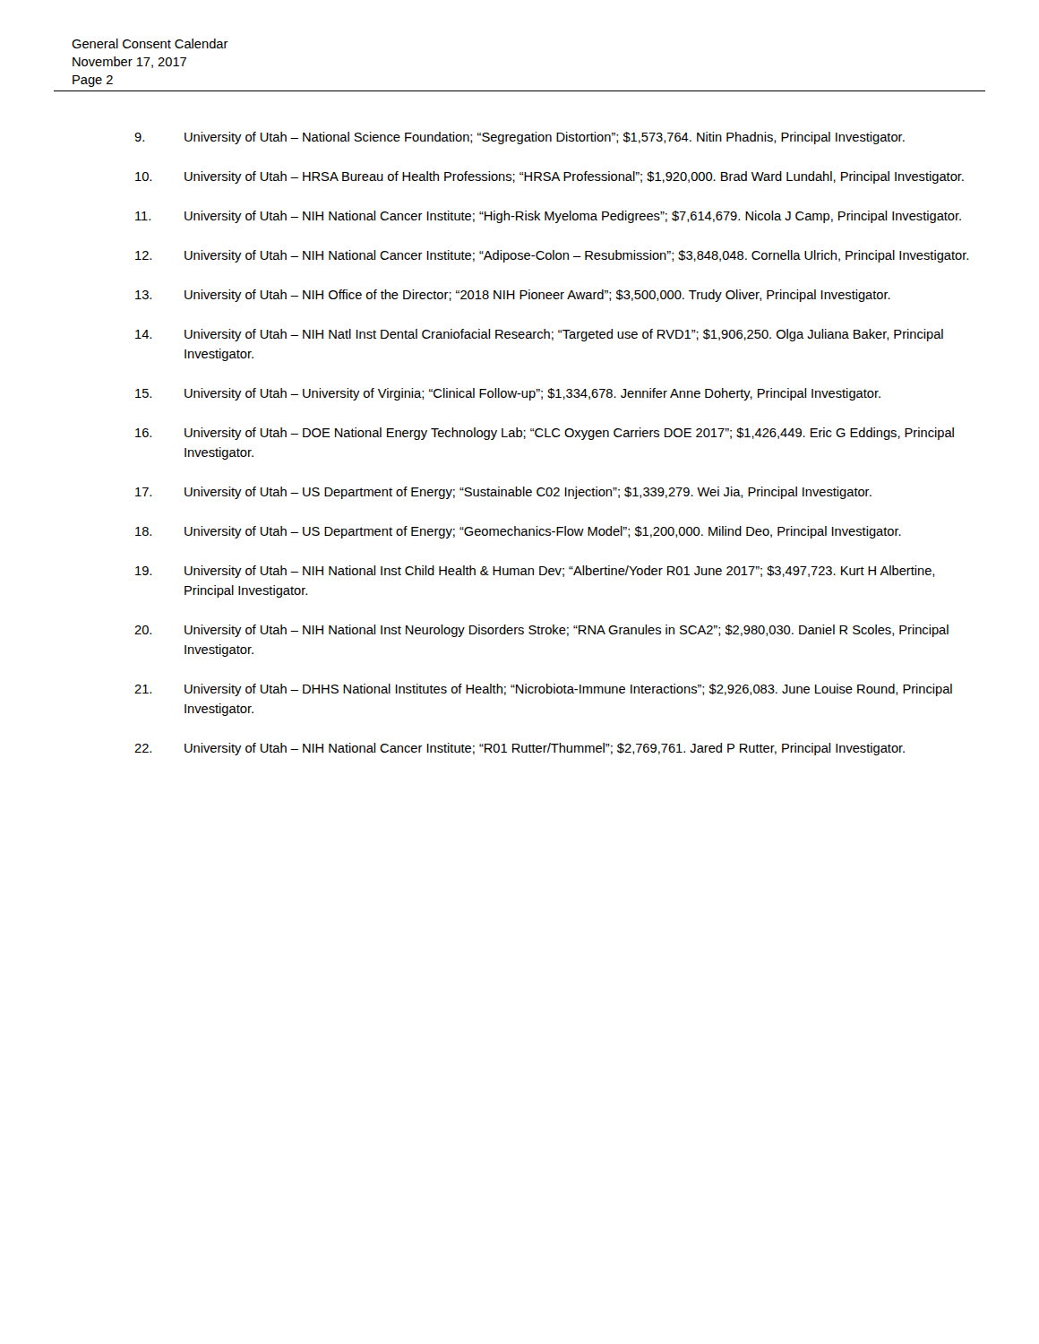General Consent Calendar
November 17, 2017
Page 2
9. University of Utah – National Science Foundation; “Segregation Distortion”; $1,573,764. Nitin Phadnis, Principal Investigator.
10. University of Utah – HRSA Bureau of Health Professions; “HRSA Professional”; $1,920,000. Brad Ward Lundahl, Principal Investigator.
11. University of Utah – NIH National Cancer Institute; “High-Risk Myeloma Pedigrees”; $7,614,679. Nicola J Camp, Principal Investigator.
12. University of Utah – NIH National Cancer Institute; “Adipose-Colon – Resubmission”; $3,848,048. Cornella Ulrich, Principal Investigator.
13. University of Utah – NIH Office of the Director; “2018 NIH Pioneer Award”; $3,500,000. Trudy Oliver, Principal Investigator.
14. University of Utah – NIH Natl Inst Dental Craniofacial Research; “Targeted use of RVD1”; $1,906,250. Olga Juliana Baker, Principal Investigator.
15. University of Utah – University of Virginia; “Clinical Follow-up”; $1,334,678. Jennifer Anne Doherty, Principal Investigator.
16. University of Utah – DOE National Energy Technology Lab; “CLC Oxygen Carriers DOE 2017”; $1,426,449. Eric G Eddings, Principal Investigator.
17. University of Utah – US Department of Energy; “Sustainable C02 Injection”; $1,339,279. Wei Jia, Principal Investigator.
18. University of Utah – US Department of Energy; “Geomechanics-Flow Model”; $1,200,000. Milind Deo, Principal Investigator.
19. University of Utah – NIH National Inst Child Health & Human Dev; “Albertine/Yoder R01 June 2017”; $3,497,723. Kurt H Albertine, Principal Investigator.
20. University of Utah – NIH National Inst Neurology Disorders Stroke; “RNA Granules in SCA2”; $2,980,030. Daniel R Scoles, Principal Investigator.
21. University of Utah – DHHS National Institutes of Health; “Nicrobiota-Immune Interactions”; $2,926,083. June Louise Round, Principal Investigator.
22. University of Utah – NIH National Cancer Institute; “R01 Rutter/Thummel”; $2,769,761. Jared P Rutter, Principal Investigator.